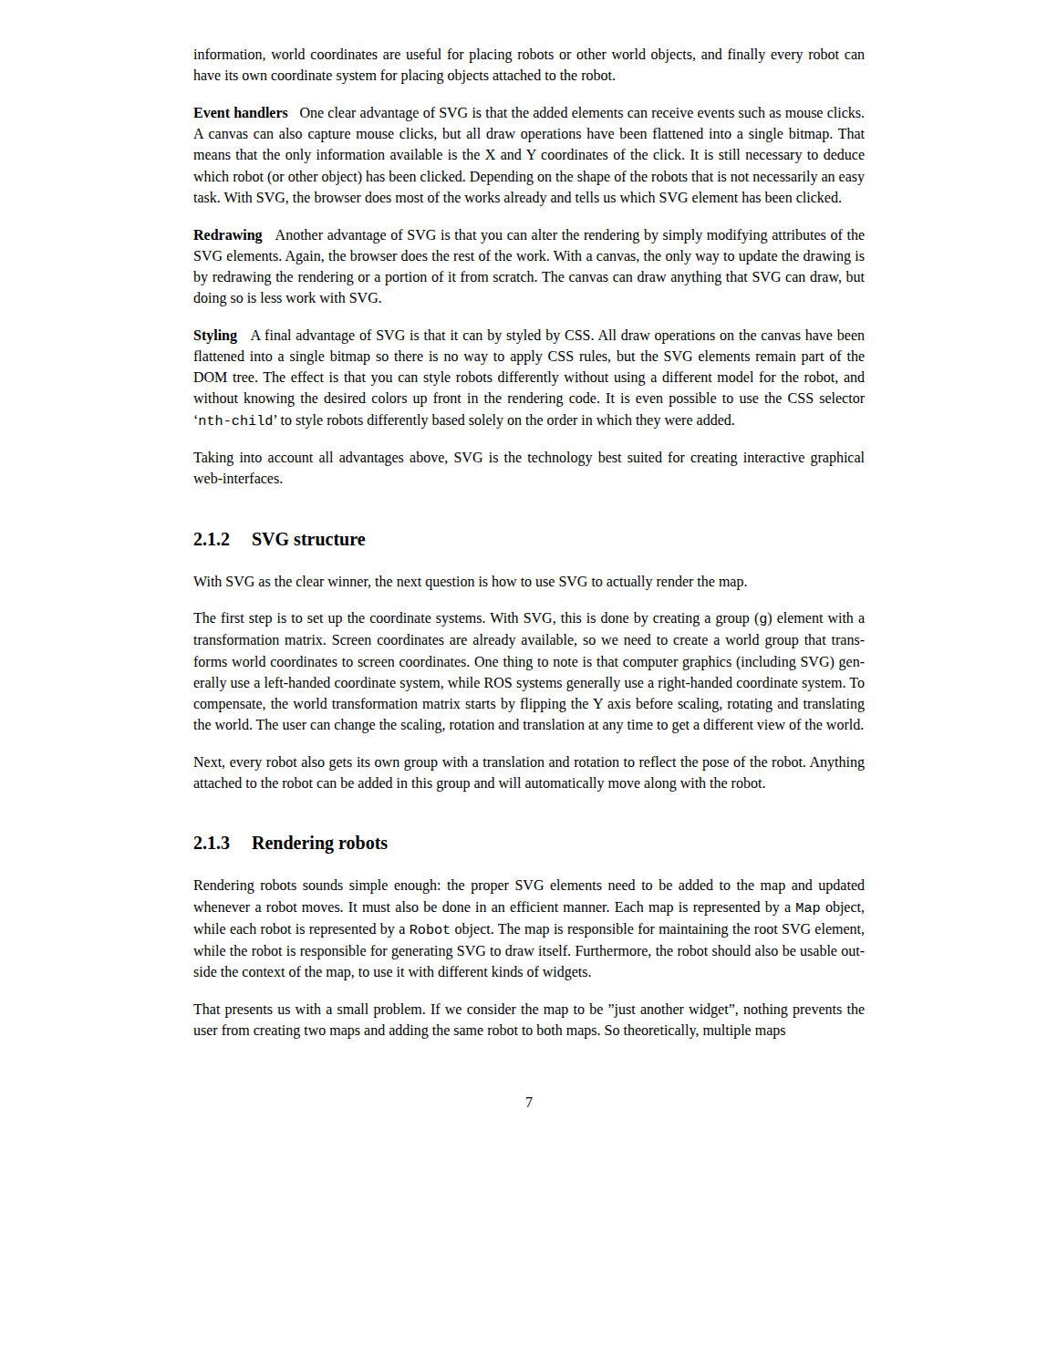information, world coordinates are useful for placing robots or other world objects, and finally every robot can have its own coordinate system for placing objects attached to the robot.
Event handlers One clear advantage of SVG is that the added elements can receive events such as mouse clicks. A canvas can also capture mouse clicks, but all draw operations have been flattened into a single bitmap. That means that the only information available is the X and Y coordinates of the click. It is still necessary to deduce which robot (or other object) has been clicked. Depending on the shape of the robots that is not necessarily an easy task. With SVG, the browser does most of the works already and tells us which SVG element has been clicked.
Redrawing Another advantage of SVG is that you can alter the rendering by simply modifying attributes of the SVG elements. Again, the browser does the rest of the work. With a canvas, the only way to update the drawing is by redrawing the rendering or a portion of it from scratch. The canvas can draw anything that SVG can draw, but doing so is less work with SVG.
Styling A final advantage of SVG is that it can by styled by CSS. All draw operations on the canvas have been flattened into a single bitmap so there is no way to apply CSS rules, but the SVG elements remain part of the DOM tree. The effect is that you can style robots differently without using a different model for the robot, and without knowing the desired colors up front in the rendering code. It is even possible to use the CSS selector ‘nth-child’ to style robots differently based solely on the order in which they were added.
Taking into account all advantages above, SVG is the technology best suited for creating interactive graphical web-interfaces.
2.1.2 SVG structure
With SVG as the clear winner, the next question is how to use SVG to actually render the map.
The first step is to set up the coordinate systems. With SVG, this is done by creating a group (g) element with a transformation matrix. Screen coordinates are already available, so we need to create a world group that transforms world coordinates to screen coordinates. One thing to note is that computer graphics (including SVG) generally use a left-handed coordinate system, while ROS systems generally use a right-handed coordinate system. To compensate, the world transformation matrix starts by flipping the Y axis before scaling, rotating and translating the world. The user can change the scaling, rotation and translation at any time to get a different view of the world.
Next, every robot also gets its own group with a translation and rotation to reflect the pose of the robot. Anything attached to the robot can be added in this group and will automatically move along with the robot.
2.1.3 Rendering robots
Rendering robots sounds simple enough: the proper SVG elements need to be added to the map and updated whenever a robot moves. It must also be done in an efficient manner. Each map is represented by a Map object, while each robot is represented by a Robot object. The map is responsible for maintaining the root SVG element, while the robot is responsible for generating SVG to draw itself. Furthermore, the robot should also be usable outside the context of the map, to use it with different kinds of widgets.
That presents us with a small problem. If we consider the map to be ”just another widget”, nothing prevents the user from creating two maps and adding the same robot to both maps. So theoretically, multiple maps
7